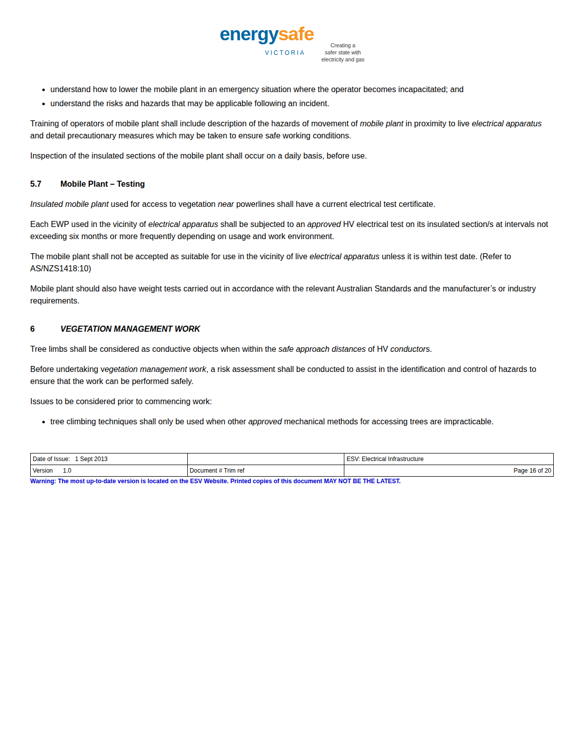energysafe
VICTORIA
Creating a
safer state with
electricity and gas
understand how to lower the mobile plant in an emergency situation where the operator becomes incapacitated; and
understand the risks and hazards that may be applicable following an incident.
Training of operators of mobile plant shall include description of the hazards of movement of mobile plant in proximity to live electrical apparatus and detail precautionary measures which may be taken to ensure safe working conditions.
Inspection of the insulated sections of the mobile plant shall occur on a daily basis, before use.
5.7 Mobile Plant – Testing
Insulated mobile plant used for access to vegetation near powerlines shall have a current electrical test certificate.
Each EWP used in the vicinity of electrical apparatus shall be subjected to an approved HV electrical test on its insulated section/s at intervals not exceeding six months or more frequently depending on usage and work environment.
The mobile plant shall not be accepted as suitable for use in the vicinity of live electrical apparatus unless it is within test date. (Refer to AS/NZS1418:10)
Mobile plant should also have weight tests carried out in accordance with the relevant Australian Standards and the manufacturer’s or industry requirements.
6 VEGETATION MANAGEMENT WORK
Tree limbs shall be considered as conductive objects when within the safe approach distances of HV conductors.
Before undertaking vegetation management work, a risk assessment shall be conducted to assist in the identification and control of hazards to ensure that the work can be performed safely.
Issues to be considered prior to commencing work:
tree climbing techniques shall only be used when other approved mechanical methods for accessing trees are impracticable.
| Date of Issue: 1 Sept 2013 | | ESV: Electrical Infrastructure |
| Version 1.0 | Document # Trim ref | Page 16 of 20 |
Warning: The most up-to-date version is located on the ESV Website. Printed copies of this document MAY NOT BE THE LATEST.